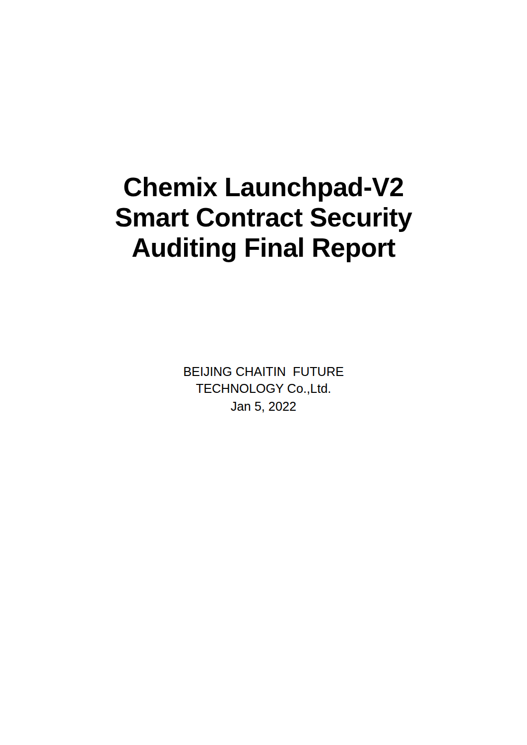Chemix Launchpad-V2 Smart Contract Security Auditing Final Report
BEIJING CHAITIN FUTURE TECHNOLOGY Co.,Ltd. Jan 5, 2022